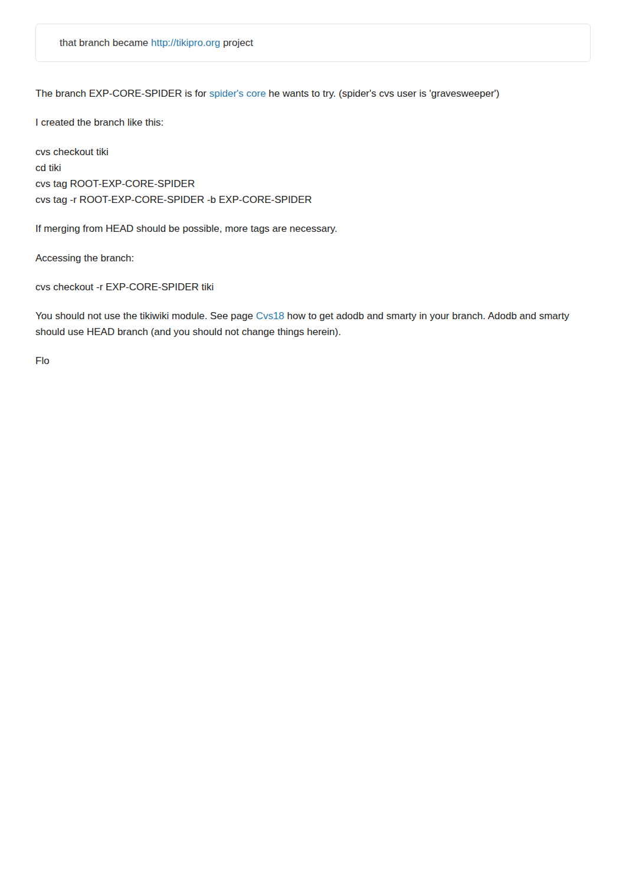that branch became http://tikipro.org project
The branch EXP-CORE-SPIDER is for spider's core he wants to try. (spider's cvs user is 'gravesweeper')
I created the branch like this:
cvs checkout tiki
cd tiki
cvs tag ROOT-EXP-CORE-SPIDER
cvs tag -r ROOT-EXP-CORE-SPIDER -b EXP-CORE-SPIDER
If merging from HEAD should be possible, more tags are necessary.
Accessing the branch:
cvs checkout -r EXP-CORE-SPIDER tiki
You should not use the tikiwiki module. See page Cvs18 how to get adodb and smarty in your branch. Adodb and smarty should use HEAD branch (and you should not change things herein).
Flo